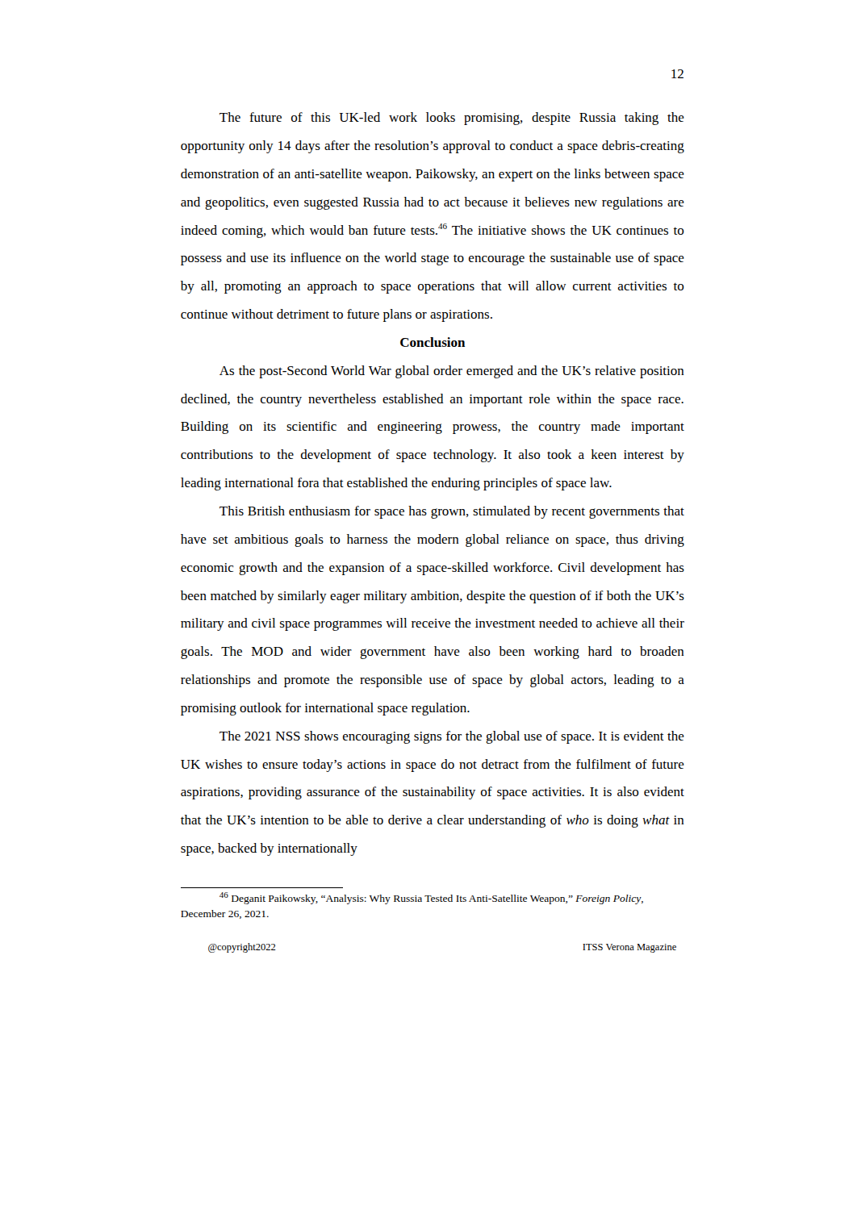12
The future of this UK-led work looks promising, despite Russia taking the opportunity only 14 days after the resolution’s approval to conduct a space debris-creating demonstration of an anti-satellite weapon. Paikowsky, an expert on the links between space and geopolitics, even suggested Russia had to act because it believes new regulations are indeed coming, which would ban future tests.46 The initiative shows the UK continues to possess and use its influence on the world stage to encourage the sustainable use of space by all, promoting an approach to space operations that will allow current activities to continue without detriment to future plans or aspirations.
Conclusion
As the post-Second World War global order emerged and the UK’s relative position declined, the country nevertheless established an important role within the space race. Building on its scientific and engineering prowess, the country made important contributions to the development of space technology. It also took a keen interest by leading international fora that established the enduring principles of space law.
This British enthusiasm for space has grown, stimulated by recent governments that have set ambitious goals to harness the modern global reliance on space, thus driving economic growth and the expansion of a space-skilled workforce. Civil development has been matched by similarly eager military ambition, despite the question of if both the UK’s military and civil space programmes will receive the investment needed to achieve all their goals. The MOD and wider government have also been working hard to broaden relationships and promote the responsible use of space by global actors, leading to a promising outlook for international space regulation.
The 2021 NSS shows encouraging signs for the global use of space. It is evident the UK wishes to ensure today’s actions in space do not detract from the fulfilment of future aspirations, providing assurance of the sustainability of space activities. It is also evident that the UK’s intention to be able to derive a clear understanding of who is doing what in space, backed by internationally
46 Deganit Paikowsky, “Analysis: Why Russia Tested Its Anti-Satellite Weapon,” Foreign Policy, December 26, 2021.
@copyright2022 ITSS Verona Magazine